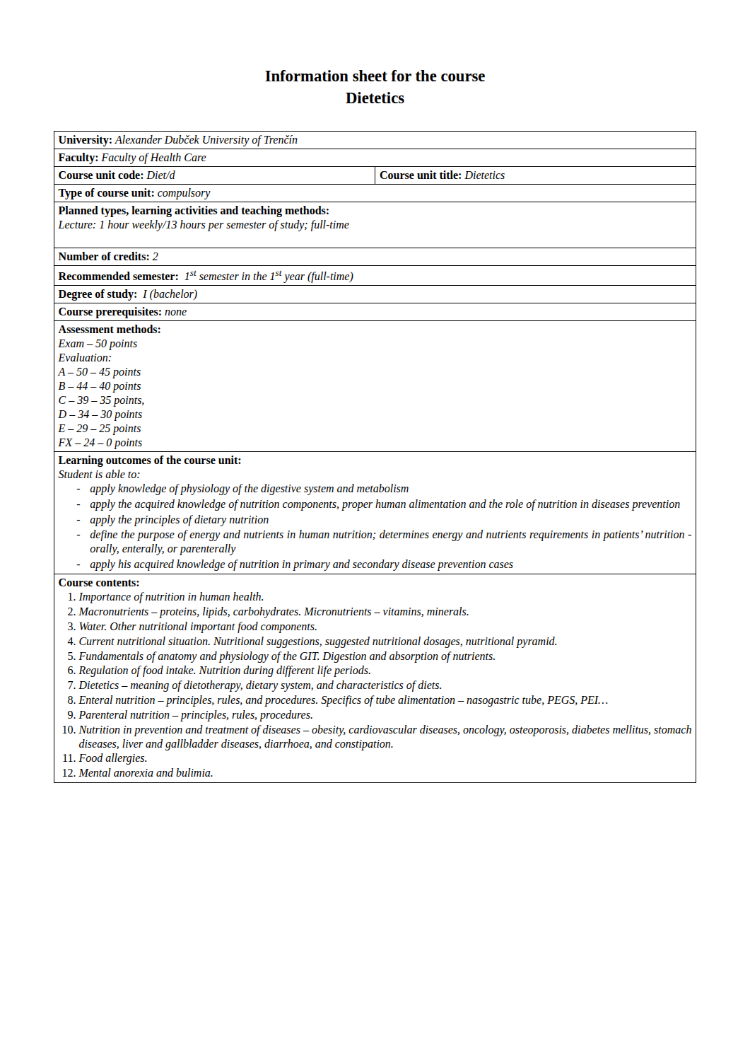Information sheet for the course
Dietetics
| University: Alexander Dubček University of Trenčín |
| Faculty: Faculty of Health Care |
| Course unit code: Diet/d | Course unit title: Dietetics |
| Type of course unit: compulsory |
| Planned types, learning activities and teaching methods: Lecture: 1 hour weekly/13 hours per semester of study; full-time |
| Number of credits: 2 |
| Recommended semester: 1 st semester in the 1 st year (full-time) |
| Degree of study: I (bachelor) |
| Course prerequisites: none |
| Assessment methods: Exam – 50 points Evaluation: A – 50 – 45 points B – 44 – 40 points C – 39 – 35 points, D – 34 – 30 points E – 29 – 25 points FX – 24 – 0 points |
| Learning outcomes of the course unit: Student is able to: apply knowledge of physiology of the digestive system and metabolism apply the acquired knowledge of nutrition components, proper human alimentation and the role of nutrition in diseases prevention apply the principles of dietary nutrition define the purpose of energy and nutrients in human nutrition; determines energy and nutrients requirements in patients’ nutrition - orally, enterally, or parenterally apply his acquired knowledge of nutrition in primary and secondary disease prevention cases |
| Course contents: Importance of nutrition in human health. Macronutrients – proteins, lipids, carbohydrates. Micronutrients – vitamins, minerals. Water. Other nutritional important food components. Current nutritional situation. Nutritional suggestions, suggested nutritional dosages, nutritional pyramid. Fundamentals of anatomy and physiology of the GIT. Digestion and absorption of nutrients. Regulation of food intake. Nutrition during different life periods. Dietetics – meaning of dietotherapy, dietary system, and characteristics of diets. Enteral nutrition – principles, rules, and procedures. Specifics of tube alimentation – nasogastric tube, PEGS, PEI… Parenteral nutrition – principles, rules, procedures. Nutrition in prevention and treatment of diseases – obesity, cardiovascular diseases, oncology, osteoporosis, diabetes mellitus, stomach diseases, liver and gallbladder diseases, diarrhoea, and constipation. Food allergies. Mental anorexia and bulimia. |